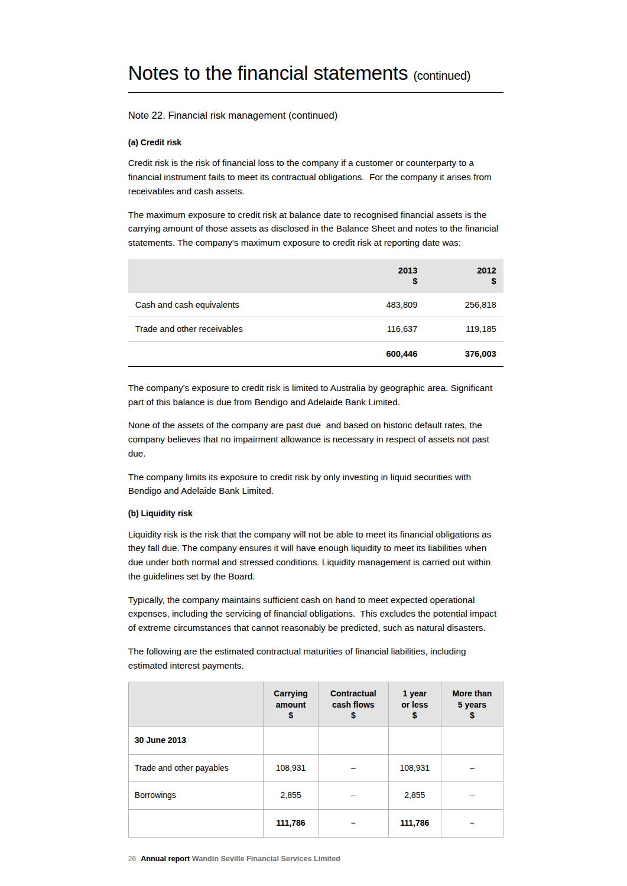Notes to the financial statements (continued)
Note 22. Financial risk management (continued)
(a) Credit risk
Credit risk is the risk of financial loss to the company if a customer or counterparty to a financial instrument fails to meet its contractual obligations. For the company it arises from receivables and cash assets.
The maximum exposure to credit risk at balance date to recognised financial assets is the carrying amount of those assets as disclosed in the Balance Sheet and notes to the financial statements. The company's maximum exposure to credit risk at reporting date was:
| | 2013 $ | 2012 $ |
| --- | --- | --- |
| Cash and cash equivalents | 483,809 | 256,818 |
| Trade and other receivables | 116,637 | 119,185 |
| | 600,446 | 376,003 |
The company's exposure to credit risk is limited to Australia by geographic area. Significant part of this balance is due from Bendigo and Adelaide Bank Limited.
None of the assets of the company are past due and based on historic default rates, the company believes that no impairment allowance is necessary in respect of assets not past due.
The company limits its exposure to credit risk by only investing in liquid securities with Bendigo and Adelaide Bank Limited.
(b) Liquidity risk
Liquidity risk is the risk that the company will not be able to meet its financial obligations as they fall due. The company ensures it will have enough liquidity to meet its liabilities when due under both normal and stressed conditions. Liquidity management is carried out within the guidelines set by the Board.
Typically, the company maintains sufficient cash on hand to meet expected operational expenses, including the servicing of financial obligations. This excludes the potential impact of extreme circumstances that cannot reasonably be predicted, such as natural disasters.
The following are the estimated contractual maturities of financial liabilities, including estimated interest payments.
| | Carrying amount $ | Contractual cash flows $ | 1 year or less $ | More than 5 years $ |
| --- | --- | --- | --- | --- |
| 30 June 2013 | | | | |
| Trade and other payables | 108,931 | – | 108,931 | – |
| Borrowings | 2,855 | – | 2,855 | – |
| | 111,786 | – | 111,786 | – |
26 Annual report Wandin Seville Financial Services Limited